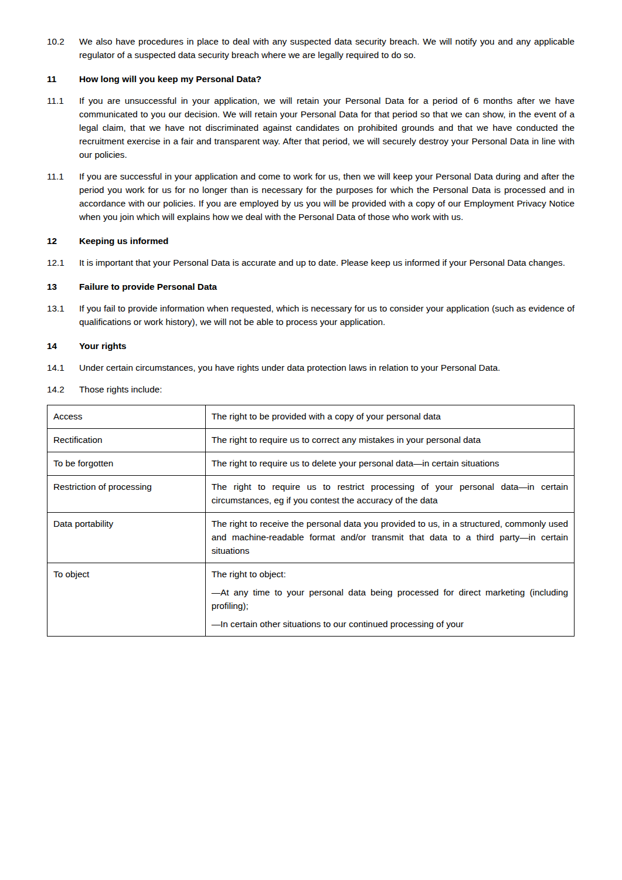10.2
We also have procedures in place to deal with any suspected data security breach. We will notify you and any applicable regulator of a suspected data security breach where we are legally required to do so.
11
How long will you keep my Personal Data?
11.1
If you are unsuccessful in your application, we will retain your Personal Data for a period of 6 months after we have communicated to you our decision. We will retain your Personal Data for that period so that we can show, in the event of a legal claim, that we have not discriminated against candidates on prohibited grounds and that we have conducted the recruitment exercise in a fair and transparent way. After that period, we will securely destroy your Personal Data in line with our policies.
11.1
If you are successful in your application and come to work for us, then we will keep your Personal Data during and after the period you work for us for no longer than is necessary for the purposes for which the Personal Data is processed and in accordance with our policies. If you are employed by us you will be provided with a copy of our Employment Privacy Notice when you join which will explains how we deal with the Personal Data of those who work with us.
12
Keeping us informed
12.1
It is important that your Personal Data is accurate and up to date. Please keep us informed if your Personal Data changes.
13
Failure to provide Personal Data
13.1
If you fail to provide information when requested, which is necessary for us to consider your application (such as evidence of qualifications or work history), we will not be able to process your application.
14
Your rights
14.1
Under certain circumstances, you have rights under data protection laws in relation to your Personal Data.
14.2
Those rights include:
| Access | The right to be provided with a copy of your personal data |
| Rectification | The right to require us to correct any mistakes in your personal data |
| To be forgotten | The right to require us to delete your personal data—in certain situations |
| Restriction of processing | The right to require us to restrict processing of your personal data—in certain circumstances, eg if you contest the accuracy of the data |
| Data portability | The right to receive the personal data you provided to us, in a structured, commonly used and machine-readable format and/or transmit that data to a third party—in certain situations |
| To object | The right to object: —At any time to your personal data being processed for direct marketing (including profiling); —In certain other situations to our continued processing of your |